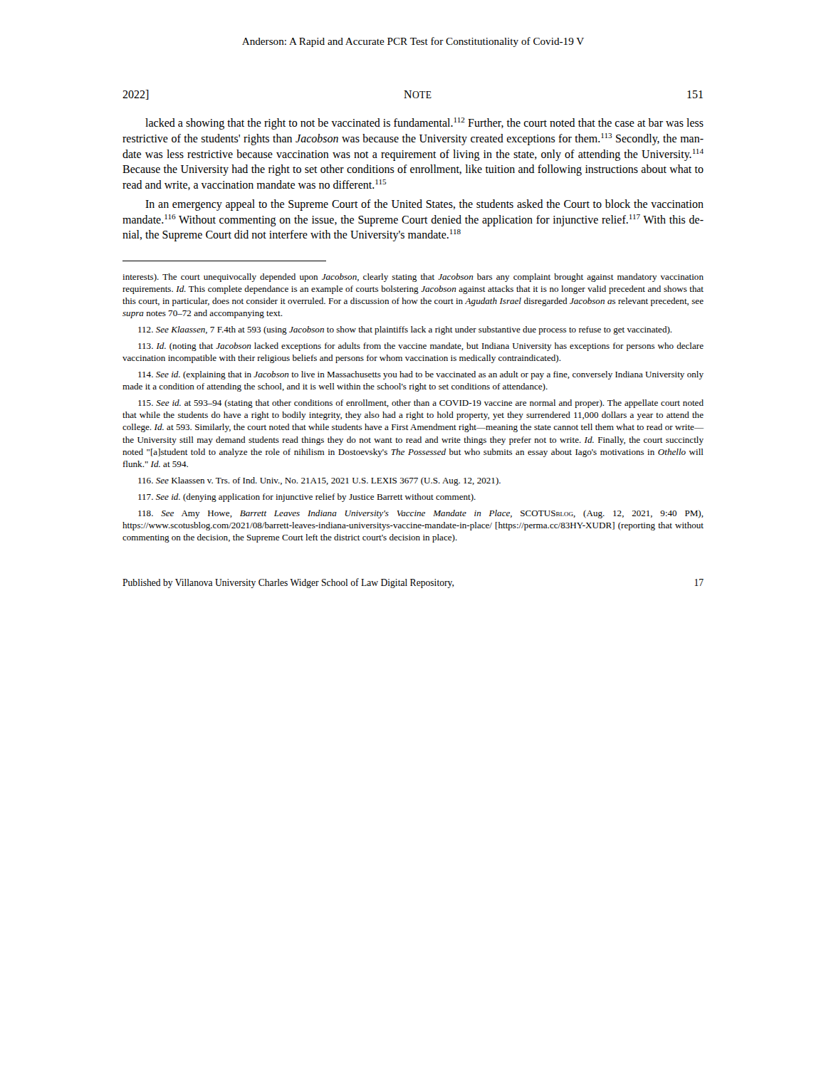Anderson: A Rapid and Accurate PCR Test for Constitutionality of Covid-19 V
2022] NOTE 151
lacked a showing that the right to not be vaccinated is fundamental.112 Further, the court noted that the case at bar was less restrictive of the students' rights than Jacobson was because the University created exceptions for them.113 Secondly, the mandate was less restrictive because vaccination was not a requirement of living in the state, only of attending the University.114 Because the University had the right to set other conditions of enrollment, like tuition and following instructions about what to read and write, a vaccination mandate was no different.115
In an emergency appeal to the Supreme Court of the United States, the students asked the Court to block the vaccination mandate.116 Without commenting on the issue, the Supreme Court denied the application for injunctive relief.117 With this denial, the Supreme Court did not interfere with the University's mandate.118
interests). The court unequivocally depended upon Jacobson, clearly stating that Jacobson bars any complaint brought against mandatory vaccination requirements. Id. This complete dependance is an example of courts bolstering Jacobson against attacks that it is no longer valid precedent and shows that this court, in particular, does not consider it overruled. For a discussion of how the court in Agudath Israel disregarded Jacobson as relevant precedent, see supra notes 70–72 and accompanying text.
112. See Klaassen, 7 F.4th at 593 (using Jacobson to show that plaintiffs lack a right under substantive due process to refuse to get vaccinated).
113. Id. (noting that Jacobson lacked exceptions for adults from the vaccine mandate, but Indiana University has exceptions for persons who declare vaccination incompatible with their religious beliefs and persons for whom vaccination is medically contraindicated).
114. See id. (explaining that in Jacobson to live in Massachusetts you had to be vaccinated as an adult or pay a fine, conversely Indiana University only made it a condition of attending the school, and it is well within the school's right to set conditions of attendance).
115. See id. at 593–94 (stating that other conditions of enrollment, other than a COVID-19 vaccine are normal and proper). The appellate court noted that while the students do have a right to bodily integrity, they also had a right to hold property, yet they surrendered 11,000 dollars a year to attend the college. Id. at 593. Similarly, the court noted that while students have a First Amendment right—meaning the state cannot tell them what to read or write—the University still may demand students read things they do not want to read and write things they prefer not to write. Id. Finally, the court succinctly noted "[a]student told to analyze the role of nihilism in Dostoevsky's The Possessed but who submits an essay about Iago's motivations in Othello will flunk." Id. at 594.
116. See Klaassen v. Trs. of Ind. Univ., No. 21A15, 2021 U.S. LEXIS 3677 (U.S. Aug. 12, 2021).
117. See id. (denying application for injunctive relief by Justice Barrett without comment).
118. See Amy Howe, Barrett Leaves Indiana University's Vaccine Mandate in Place, SCOTUSblog, (Aug. 12, 2021, 9:40 PM), https://www.scotusblog.com/2021/08/barrett-leaves-indiana-universitys-vaccine-mandate-in-place/ [https://perma.cc/83HY-XUDR] (reporting that without commenting on the decision, the Supreme Court left the district court's decision in place).
Published by Villanova University Charles Widger School of Law Digital Repository, 17